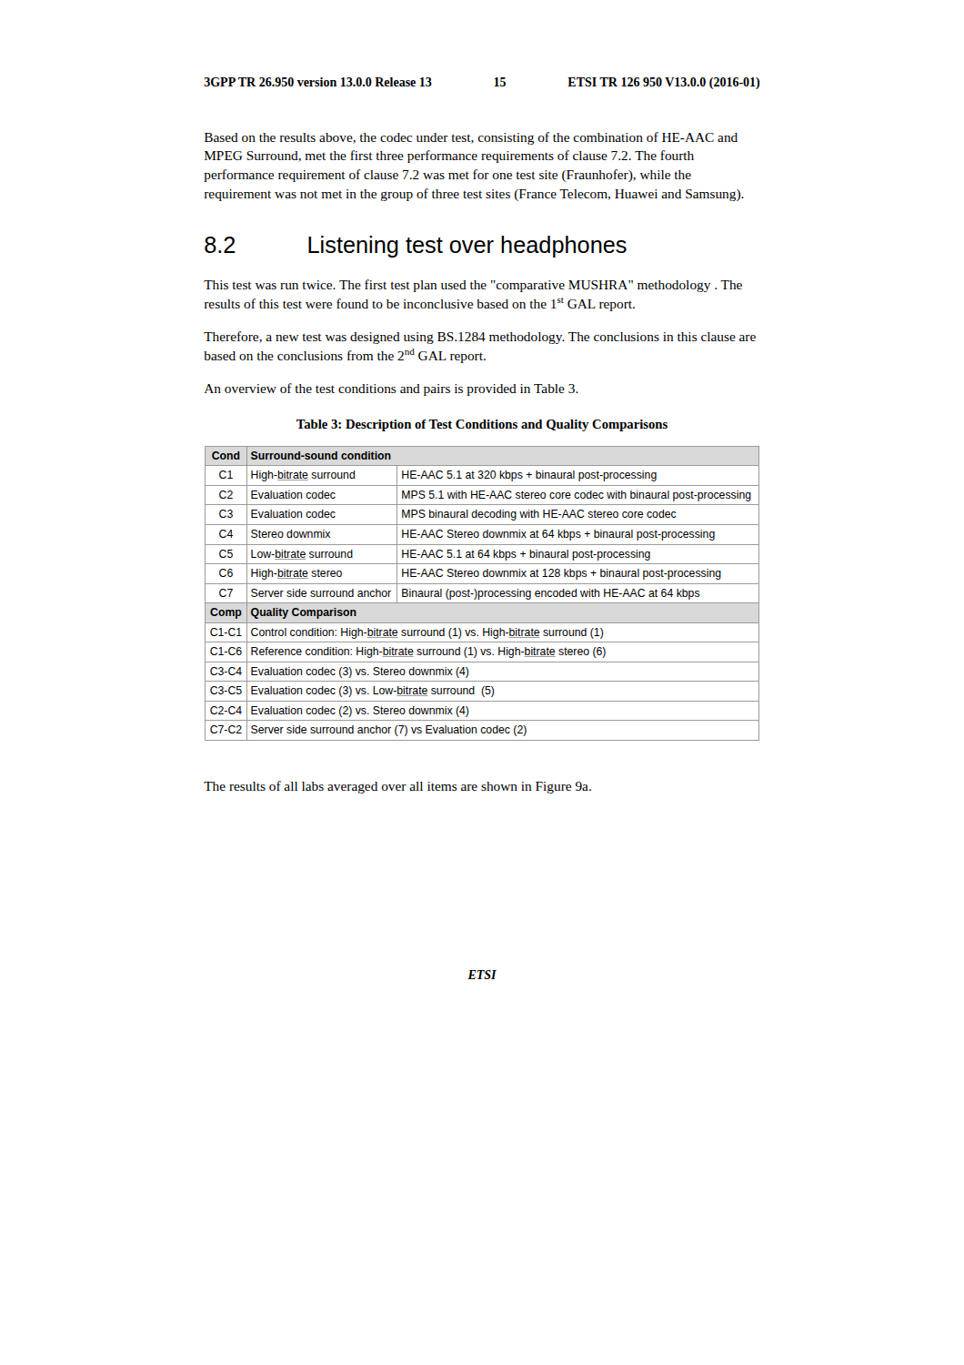3GPP TR 26.950 version 13.0.0 Release 13
15
ETSI TR 126 950 V13.0.0 (2016-01)
Based on the results above, the codec under test, consisting of the combination of HE-AAC and MPEG Surround, met the first three performance requirements of clause 7.2. The fourth performance requirement of clause 7.2 was met for one test site (Fraunhofer), while the requirement was not met in the group of three test sites (France Telecom, Huawei and Samsung).
8.2 Listening test over headphones
This test was run twice. The first test plan used the "comparative MUSHRA" methodology . The results of this test were found to be inconclusive based on the 1st GAL report.
Therefore, a new test was designed using BS.1284 methodology. The conclusions in this clause are based on the conclusions from the 2nd GAL report.
An overview of the test conditions and pairs is provided in Table 3.
Table 3: Description of Test Conditions and Quality Comparisons
| Cond | Surround-sound condition |
| --- | --- |
| C1 | High- bitrate surround | HE-AAC 5.1 at 320 kbps + binaural post-processing |
| C2 | Evaluation codec | MPS 5.1 with HE-AAC stereo core codec with binaural post-processing |
| C3 | Evaluation codec | MPS binaural decoding with HE-AAC stereo core codec |
| C4 | Stereo downmix | HE-AAC Stereo downmix at 64 kbps + binaural post-processing |
| C5 | Low- bitrate surround | HE-AAC 5.1 at 64 kbps + binaural post-processing |
| C6 | High- bitrate stereo | HE-AAC Stereo downmix at 128 kbps + binaural post-processing |
| C7 | Server side surround anchor | Binaural (post-)processing encoded with HE-AAC at 64 kbps |
| Comp | Quality Comparison |
| C1-C1 | Control condition: High- bitrate surround (1) vs. High- bitrate surround (1) |
| C1-C6 | Reference condition: High- bitrate surround (1) vs. High- bitrate stereo (6) |
| C3-C4 | Evaluation codec (3) vs. Stereo downmix (4) |
| C3-C5 | Evaluation codec (3) vs. Low- bitrate surround (5) |
| C2-C4 | Evaluation codec (2) vs. Stereo downmix (4) |
| C7-C2 | Server side surround anchor (7) vs Evaluation codec (2) |
The results of all labs averaged over all items are shown in Figure 9a.
ETSI